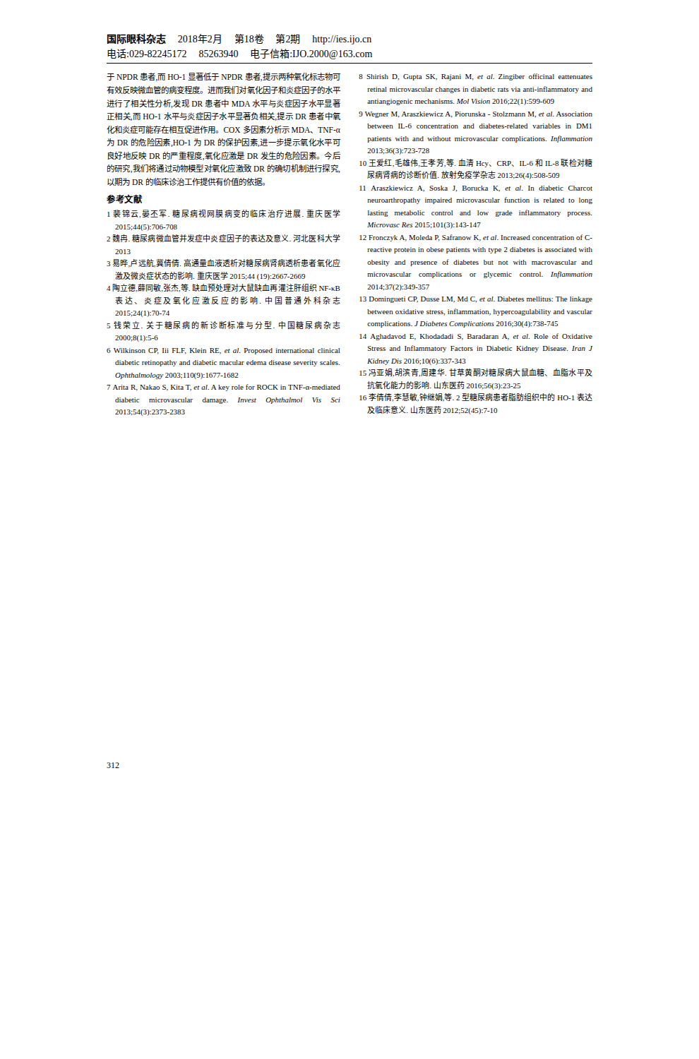国际眼科杂志 2018年2月 第18卷 第2期 http://ies.ijo.cn
电话:029-82245172 85263940 电子信箱:IJO.2000@163.com
于 NPDR 患者,而 HO-1 显著低于 NPDR 患者,提示两种氧化标志物可有效反映微血管的病变程度。进而我们对氧化因子和炎症因子的水平进行了相关性分析,发现 DR 患者中 MDA 水平与炎症因子水平显著正相关,而 HO-1 水平与炎症因子水平显著负相关,提示 DR 患者中氧化和炎症可能存在相互促进作用。COX 多因素分析示 MDA、TNF-α 为 DR 的危险因素,HO-1 为 DR 的保护因素,进一步提示氧化水平可良好地反映 DR 的严重程度,氧化应激是 DR 发生的危险因素。今后的研究,我们将通过动物模型对氧化应激致 DR 的确切机制进行探究,以期为 DR 的临床诊治工作提供有价值的依据。
参考文献
1 裴锦云,晏丕军. 糖尿病视网膜病变的临床治疗进展. 重庆医学 2015;44(5):706-708
2 魏冉. 糖尿病微血管并发症中炎症因子的表达及意义. 河北医科大学 2013
3 易晔,卢远航,冀倩倩. 高通量血液透析对糖尿病肾病透析患者氧化应激及微炎症状态的影响. 重庆医学 2015;44 (19):2667-2669
4 陶立德,薛同敏,张杰,等. 缺血预处理对大鼠缺血再灌注肝组织 NF-κB 表达、炎症及氧化应激反应的影响. 中国普通外科杂志 2015;24(1):70-74
5 钱荣立. 关于糖尿病的新诊断标准与分型. 中国糖尿病杂志 2000;8(1):5-6
6 Wilkinson CP, Iii FLF, Klein RE, et al. Proposed international clinical diabetic retinopathy and diabetic macular edema disease severity scales. Ophthalmology 2003;110(9):1677-1682
7 Arita R, Nakao S, Kita T, et al. A key role for ROCK in TNF-α-mediated diabetic microvascular damage. Invest Ophthalmol Vis Sci 2013;54(3):2373-2383
8 Shirish D, Gupta SK, Rajani M, et al. Zingiber officinal eattenuates retinal microvascular changes in diabetic rats via anti-inflammatory and antiangiogenic mechanisms. Mol Vision 2016;22(1):599-609
9 Wegner M, Araszkiewicz A, Piorunska - Stolzmann M, et al. Association between IL-6 concentration and diabetes-related variables in DM1 patients with and without microvascular complications. Inflammation 2013;36(3):723-728
10 王爱红,毛雄伟,王孝芳,等. 血清 Hcy、CRP、IL-6 和 IL-8 联检对糖尿病肾病的诊断价值. 放射免疫学杂志 2013;26(4):508-509
11 Araszkiewicz A, Soska J, Borucka K, et al. In diabetic Charcot neuroarthropathy impaired microvascular function is related to long lasting metabolic control and low grade inflammatory process. Microvasc Res 2015;101(3):143-147
12 Fronczyk A, Moleda P, Safranow K, et al. Increased concentration of C-reactive protein in obese patients with type 2 diabetes is associated with obesity and presence of diabetes but not with macrovascular and microvascular complications or glycemic control. Inflammation 2014;37(2):349-357
13 Domingueti CP, Dusse LM, Md C, et al. Diabetes mellitus: The linkage between oxidative stress, inflammation, hypercoagulability and vascular complications. J Diabetes Complications 2016;30(4):738-745
14 Aghadavod E, Khodadadi S, Baradaran A, et al. Role of Oxidative Stress and Inflammatory Factors in Diabetic Kidney Disease. Iran J Kidney Dis 2016;10(6):337-343
15 冯亚娟,胡滨青,周建华. 甘草黄酮对糖尿病大鼠血糖、血脂水平及抗氧化能力的影响. 山东医药 2016;56(3):23-25
16 李倩倩,李慧敏,钟继娟,等. 2 型糖尿病患者脂肪组织中的 HO-1 表达及临床意义. 山东医药 2012;52(45):7-10
312